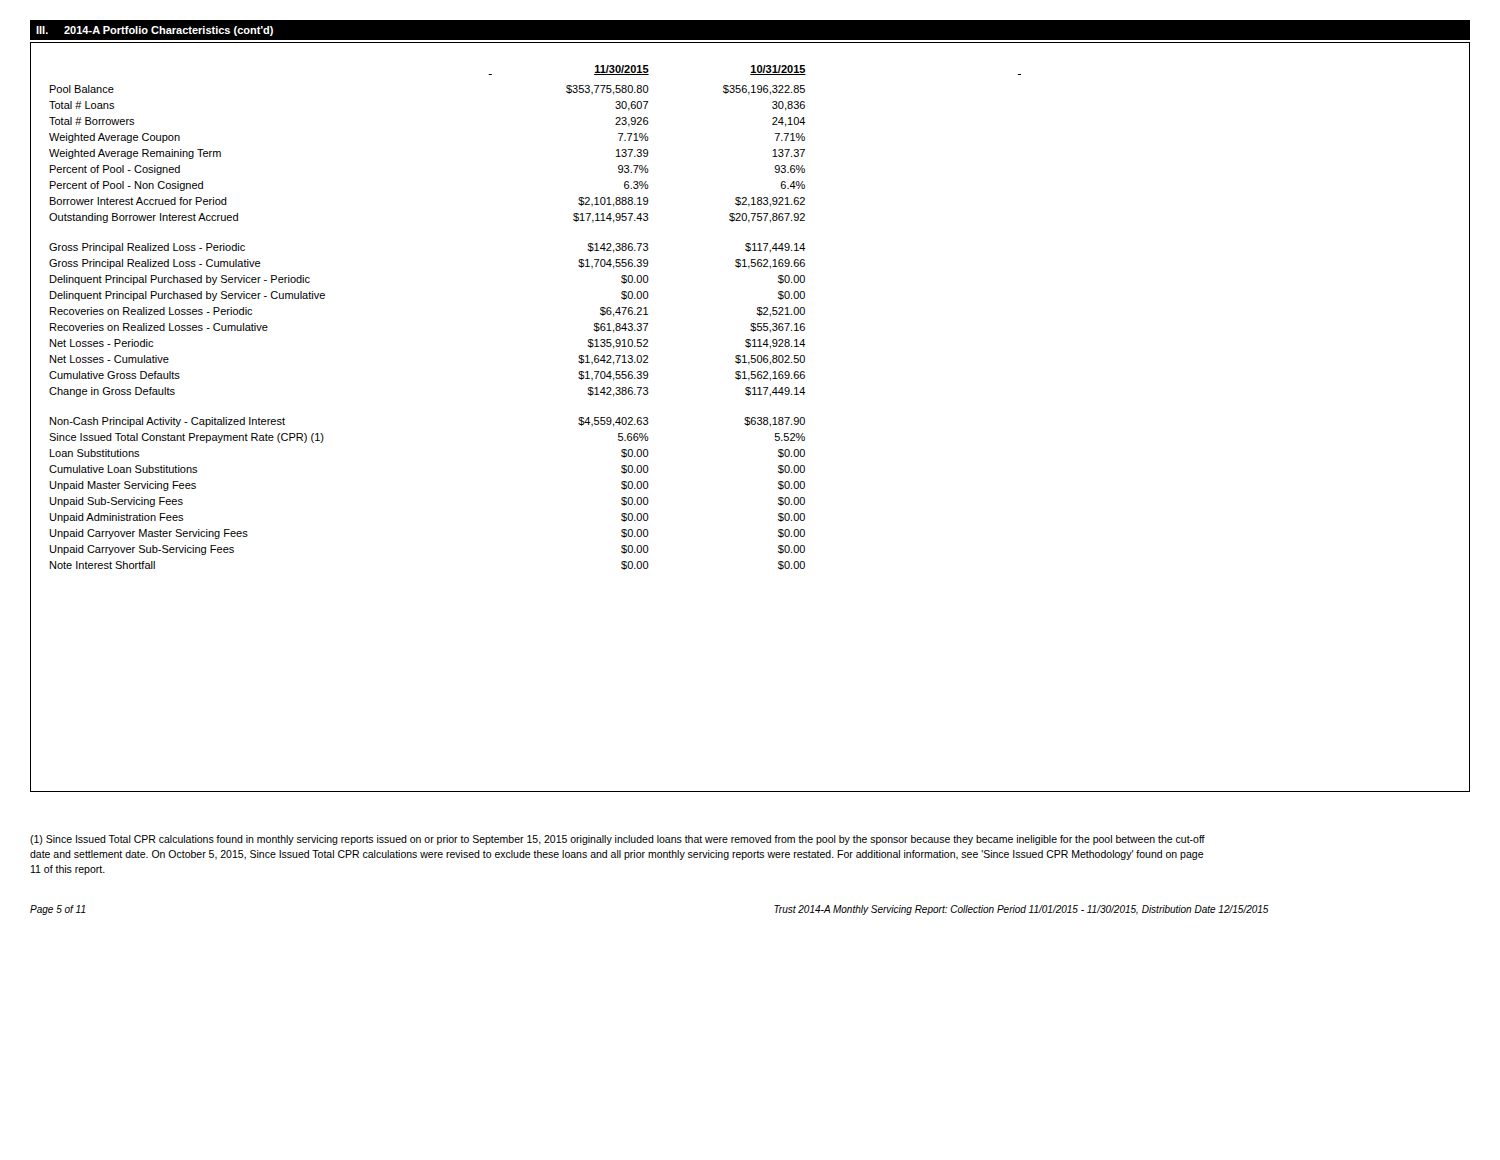III. 2014-A Portfolio Characteristics (cont'd)
| | 11/30/2015 | 10/31/2015 | |
| Pool Balance | $353,775,580.80 | $356,196,322.85 | |
| Total # Loans | 30,607 | 30,836 | |
| Total # Borrowers | 23,926 | 24,104 | |
| Weighted Average Coupon | 7.71% | 7.71% | |
| Weighted Average Remaining Term | 137.39 | 137.37 | |
| Percent of Pool - Cosigned | 93.7% | 93.6% | |
| Percent of Pool - Non Cosigned | 6.3% | 6.4% | |
| Borrower Interest Accrued for Period | $2,101,888.19 | $2,183,921.62 | |
| Outstanding Borrower Interest Accrued | $17,114,957.43 | $20,757,867.92 | |
| Gross Principal Realized Loss - Periodic | $142,386.73 | $117,449.14 | |
| Gross Principal Realized Loss - Cumulative | $1,704,556.39 | $1,562,169.66 | |
| Delinquent Principal Purchased by Servicer - Periodic | $0.00 | $0.00 | |
| Delinquent Principal Purchased by Servicer - Cumulative | $0.00 | $0.00 | |
| Recoveries on Realized Losses - Periodic | $6,476.21 | $2,521.00 | |
| Recoveries on Realized Losses - Cumulative | $61,843.37 | $55,367.16 | |
| Net Losses - Periodic | $135,910.52 | $114,928.14 | |
| Net Losses - Cumulative | $1,642,713.02 | $1,506,802.50 | |
| Cumulative Gross Defaults | $1,704,556.39 | $1,562,169.66 | |
| Change in Gross Defaults | $142,386.73 | $117,449.14 | |
| Non-Cash Principal Activity - Capitalized Interest | $4,559,402.63 | $638,187.90 | |
| Since Issued Total Constant Prepayment Rate (CPR) (1) | 5.66% | 5.52% | |
| Loan Substitutions | $0.00 | $0.00 | |
| Cumulative Loan Substitutions | $0.00 | $0.00 | |
| Unpaid Master Servicing Fees | $0.00 | $0.00 | |
| Unpaid Sub-Servicing Fees | $0.00 | $0.00 | |
| Unpaid Administration Fees | $0.00 | $0.00 | |
| Unpaid Carryover Master Servicing Fees | $0.00 | $0.00 | |
| Unpaid Carryover Sub-Servicing Fees | $0.00 | $0.00 | |
| Note Interest Shortfall | $0.00 | $0.00 | |
(1) Since Issued Total CPR calculations found in monthly servicing reports issued on or prior to September 15, 2015 originally included loans that were removed from the pool by the sponsor because they became ineligible for the pool between the cut-off date and settlement date. On October 5, 2015, Since Issued Total CPR calculations were revised to exclude these loans and all prior monthly servicing reports were restated. For additional information, see 'Since Issued CPR Methodology' found on page 11 of this report.
Page 5 of 11
Trust 2014-A Monthly Servicing Report: Collection Period 11/01/2015 - 11/30/2015, Distribution Date 12/15/2015